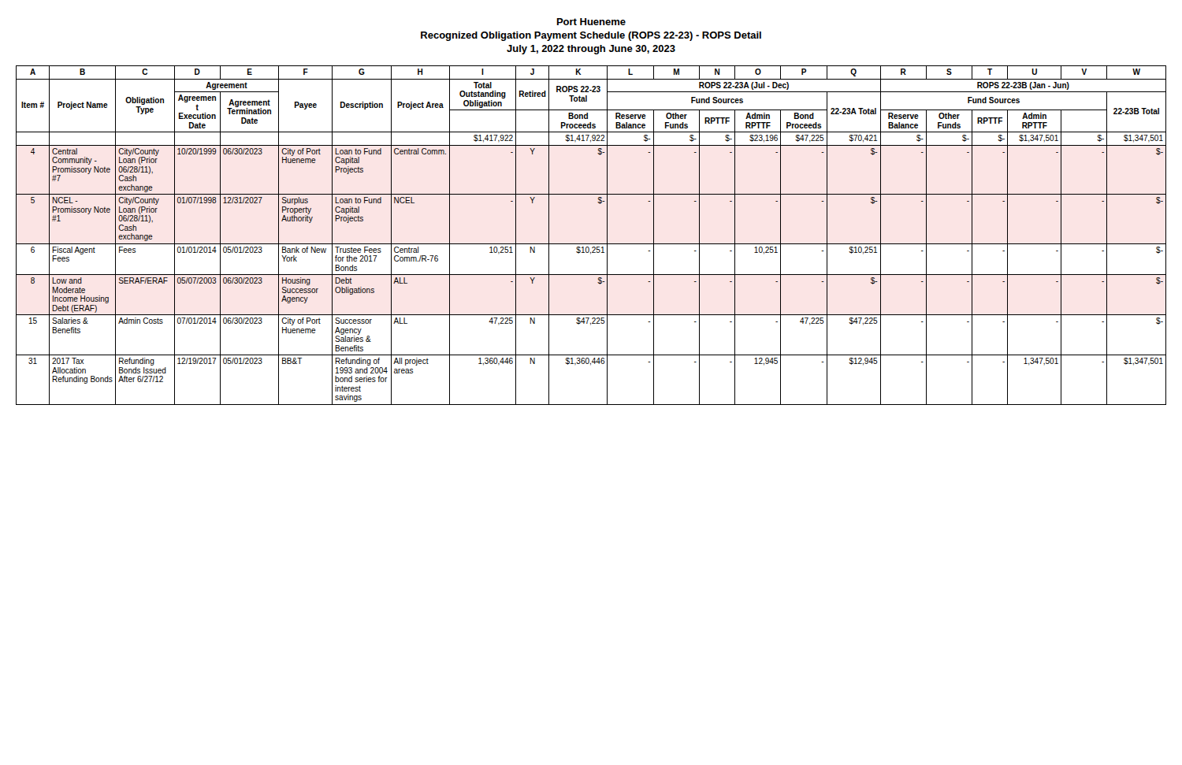Port Hueneme
Recognized Obligation Payment Schedule (ROPS 22-23) - ROPS Detail
July 1, 2022 through June 30, 2023
| A | B | C | D | E | F | G | H | I | J | K | L | M | N | O | P | Q | R | S | T | U | V | W |
| --- | --- | --- | --- | --- | --- | --- | --- | --- | --- | --- | --- | --- | --- | --- | --- | --- | --- | --- | --- | --- | --- | --- |
| Item # | Project Name | Obligation Type | Agreement | Payee | Description | Project Area | Total Outstanding Obligation | Retired | ROPS 22-23 Total | ROPS 22-23A (Jul - Dec) | ROPS 22-23B (Jan - Jun) |
| Agreement Execution Date | Agreement Termination Date | Fund Sources | 22-23A Total | Fund Sources | 22-23B Total |
| | | Bond Proceeds | Reserve Balance | Other Funds | RPTTF | Admin RPTTF | Bond Proceeds | Reserve Balance | Other Funds | RPTTF | Admin RPTTF |
| | | | | | | | | $1,417,922 | | $1,417,922 | $- | $- | $- | $23,196 | $47,225 | $70,421 | $- | $- | $- | $1,347,501 | $- | $1,347,501 |
| 4 | Central Community - Promissory Note #7 | City/County Loan (Prior 06/28/11), Cash exchange | 10/20/1999 | 06/30/2023 | City of Port Hueneme | Loan to Fund Capital Projects | Central Comm. | - | Y | $- | - | - | - | - | - | $- | - | - | - | - | - | $- |
| 5 | NCEL - Promissory Note #1 | City/County Loan (Prior 06/28/11), Cash exchange | 01/07/1998 | 12/31/2027 | Surplus Property Authority | Loan to Fund Capital Projects | NCEL | - | Y | $- | - | - | - | - | - | $- | - | - | - | - | - | $- |
| 6 | Fiscal Agent Fees | Fees | 01/01/2014 | 05/01/2023 | Bank of New York | Trustee Fees for the 2017 Bonds | Central Comm./R-76 | 10,251 | N | $10,251 | - | - | - | 10,251 | - | $10,251 | - | - | - | - | - | $- |
| 8 | Low and Moderate Income Housing Debt (ERAF) | SERAF/ERAF | 05/07/2003 | 06/30/2023 | Housing Successor Agency | Debt Obligations | ALL | - | Y | $- | - | - | - | - | - | $- | - | - | - | - | - | $- |
| 15 | Salaries & Benefits | Admin Costs | 07/01/2014 | 06/30/2023 | City of Port Hueneme | Successor Agency Salaries & Benefits | ALL | 47,225 | N | $47,225 | - | - | - | - | 47,225 | $47,225 | - | - | - | - | - | $- |
| 31 | 2017 Tax Allocation Refunding Bonds | Refunding Bonds Issued After 6/27/12 | 12/19/2017 | 05/01/2023 | BB&T | Refunding of 1993 and 2004 bond series for interest savings | All project areas | 1,360,446 | N | $1,360,446 | - | - | - | 12,945 | - | $12,945 | - | - | - | 1,347,501 | - | $1,347,501 |